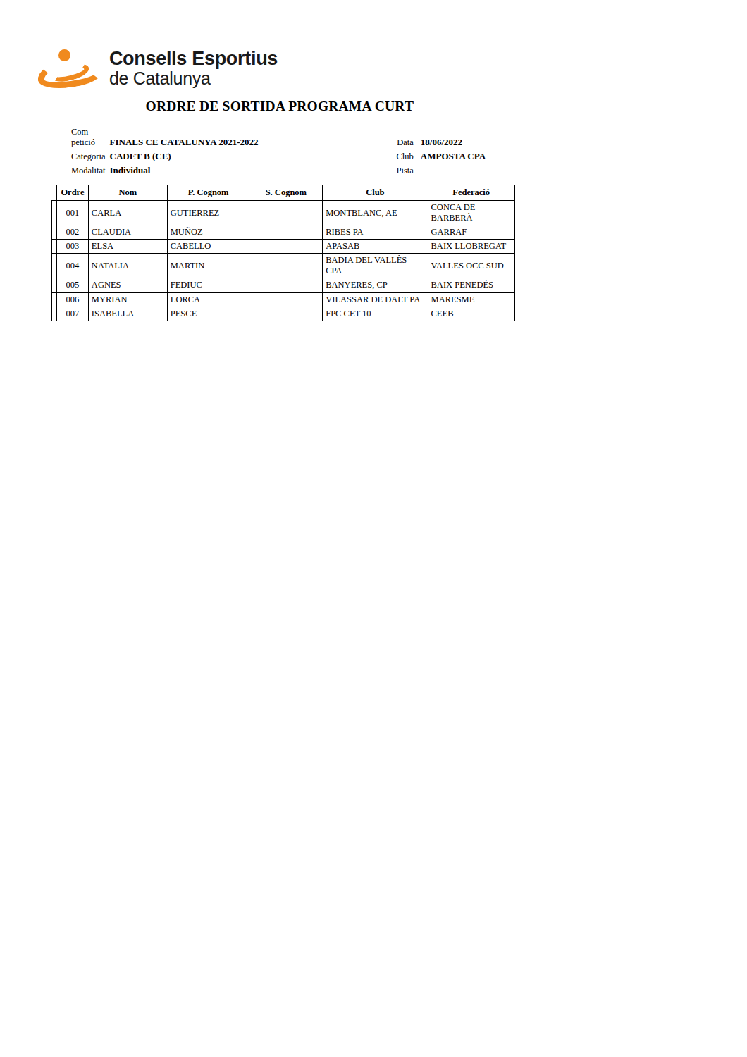Consells Esportius
de Catalunya
ORDRE DE SORTIDA PROGRAMA CURT
| Com petició | FINALS CE CATALUNYA 2021-2022 | Data | 18/06/2022 |
| Categoria | CADET B (CE) | Club | AMPOSTA CPA |
| Modalitat | Individual | Pista | |
| | Ordre | Nom | P. Cognom | S. Cognom | Club | Federació |
| --- | --- | --- | --- | --- | --- | --- |
| | 001 | CARLA | GUTIERREZ | | MONTBLANC, AE | CONCA DE BARBERÀ |
| | 002 | CLAUDIA | MUÑOZ | | RIBES PA | GARRAF |
| | 003 | ELSA | CABELLO | | APASAB | BAIX LLOBREGAT |
| | 004 | NATALIA | MARTIN | | BADIA DEL VALLÈS CPA | VALLES OCC SUD |
| | 005 | AGNES | FEDIUC | | BANYERES, CP | BAIX PENEDÈS |
| | 006 | MYRIAN | LORCA | | VILASSAR DE DALT PA | MARESME |
| | 007 | ISABELLA | PESCE | | FPC CET 10 | CEEB |